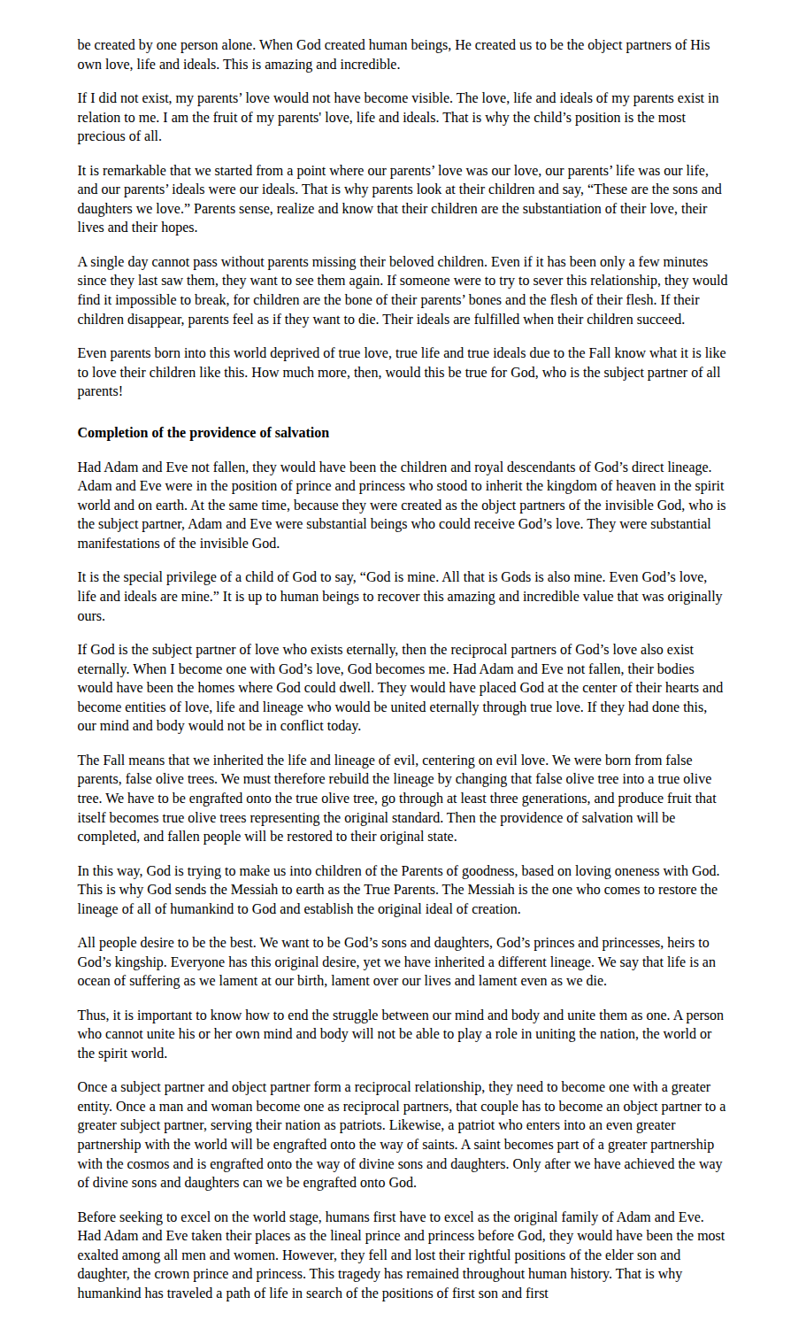be created by one person alone. When God created human beings, He created us to be the object partners of His own love, life and ideals. This is amazing and incredible.
If I did not exist, my parents’ love would not have become visible. The love, life and ideals of my parents exist in relation to me. I am the fruit of my parents' love, life and ideals. That is why the child’s position is the most precious of all.
It is remarkable that we started from a point where our parents’ love was our love, our parents’ life was our life, and our parents’ ideals were our ideals. That is why parents look at their children and say, “These are the sons and daughters we love.” Parents sense, realize and know that their children are the substantiation of their love, their lives and their hopes.
A single day cannot pass without parents missing their beloved children. Even if it has been only a few minutes since they last saw them, they want to see them again. If someone were to try to sever this relationship, they would find it impossible to break, for children are the bone of their parents’ bones and the flesh of their flesh. If their children disappear, parents feel as if they want to die. Their ideals are fulfilled when their children succeed.
Even parents born into this world deprived of true love, true life and true ideals due to the Fall know what it is like to love their children like this. How much more, then, would this be true for God, who is the subject partner of all parents!
Completion of the providence of salvation
Had Adam and Eve not fallen, they would have been the children and royal descendants of God’s direct lineage. Adam and Eve were in the position of prince and princess who stood to inherit the kingdom of heaven in the spirit world and on earth. At the same time, because they were created as the object partners of the invisible God, who is the subject partner, Adam and Eve were substantial beings who could receive God’s love. They were substantial manifestations of the invisible God.
It is the special privilege of a child of God to say, “God is mine. All that is Gods is also mine. Even God’s love, life and ideals are mine.” It is up to human beings to recover this amazing and incredible value that was originally ours.
If God is the subject partner of love who exists eternally, then the reciprocal partners of God’s love also exist eternally. When I become one with God’s love, God becomes me. Had Adam and Eve not fallen, their bodies would have been the homes where God could dwell. They would have placed God at the center of their hearts and become entities of love, life and lineage who would be united eternally through true love. If they had done this, our mind and body would not be in conflict today.
The Fall means that we inherited the life and lineage of evil, centering on evil love. We were born from false parents, false olive trees. We must therefore rebuild the lineage by changing that false olive tree into a true olive tree. We have to be engrafted onto the true olive tree, go through at least three generations, and produce fruit that itself becomes true olive trees representing the original standard. Then the providence of salvation will be completed, and fallen people will be restored to their original state.
In this way, God is trying to make us into children of the Parents of goodness, based on loving oneness with God. This is why God sends the Messiah to earth as the True Parents. The Messiah is the one who comes to restore the lineage of all of humankind to God and establish the original ideal of creation.
All people desire to be the best. We want to be God’s sons and daughters, God’s princes and princesses, heirs to God’s kingship. Everyone has this original desire, yet we have inherited a different lineage. We say that life is an ocean of suffering as we lament at our birth, lament over our lives and lament even as we die.
Thus, it is important to know how to end the struggle between our mind and body and unite them as one. A person who cannot unite his or her own mind and body will not be able to play a role in uniting the nation, the world or the spirit world.
Once a subject partner and object partner form a reciprocal relationship, they need to become one with a greater entity. Once a man and woman become one as reciprocal partners, that couple has to become an object partner to a greater subject partner, serving their nation as patriots. Likewise, a patriot who enters into an even greater partnership with the world will be engrafted onto the way of saints. A saint becomes part of a greater partnership with the cosmos and is engrafted onto the way of divine sons and daughters. Only after we have achieved the way of divine sons and daughters can we be engrafted onto God.
Before seeking to excel on the world stage, humans first have to excel as the original family of Adam and Eve. Had Adam and Eve taken their places as the lineal prince and princess before God, they would have been the most exalted among all men and women. However, they fell and lost their rightful positions of the elder son and daughter, the crown prince and princess. This tragedy has remained throughout human history. That is why humankind has traveled a path of life in search of the positions of first son and first